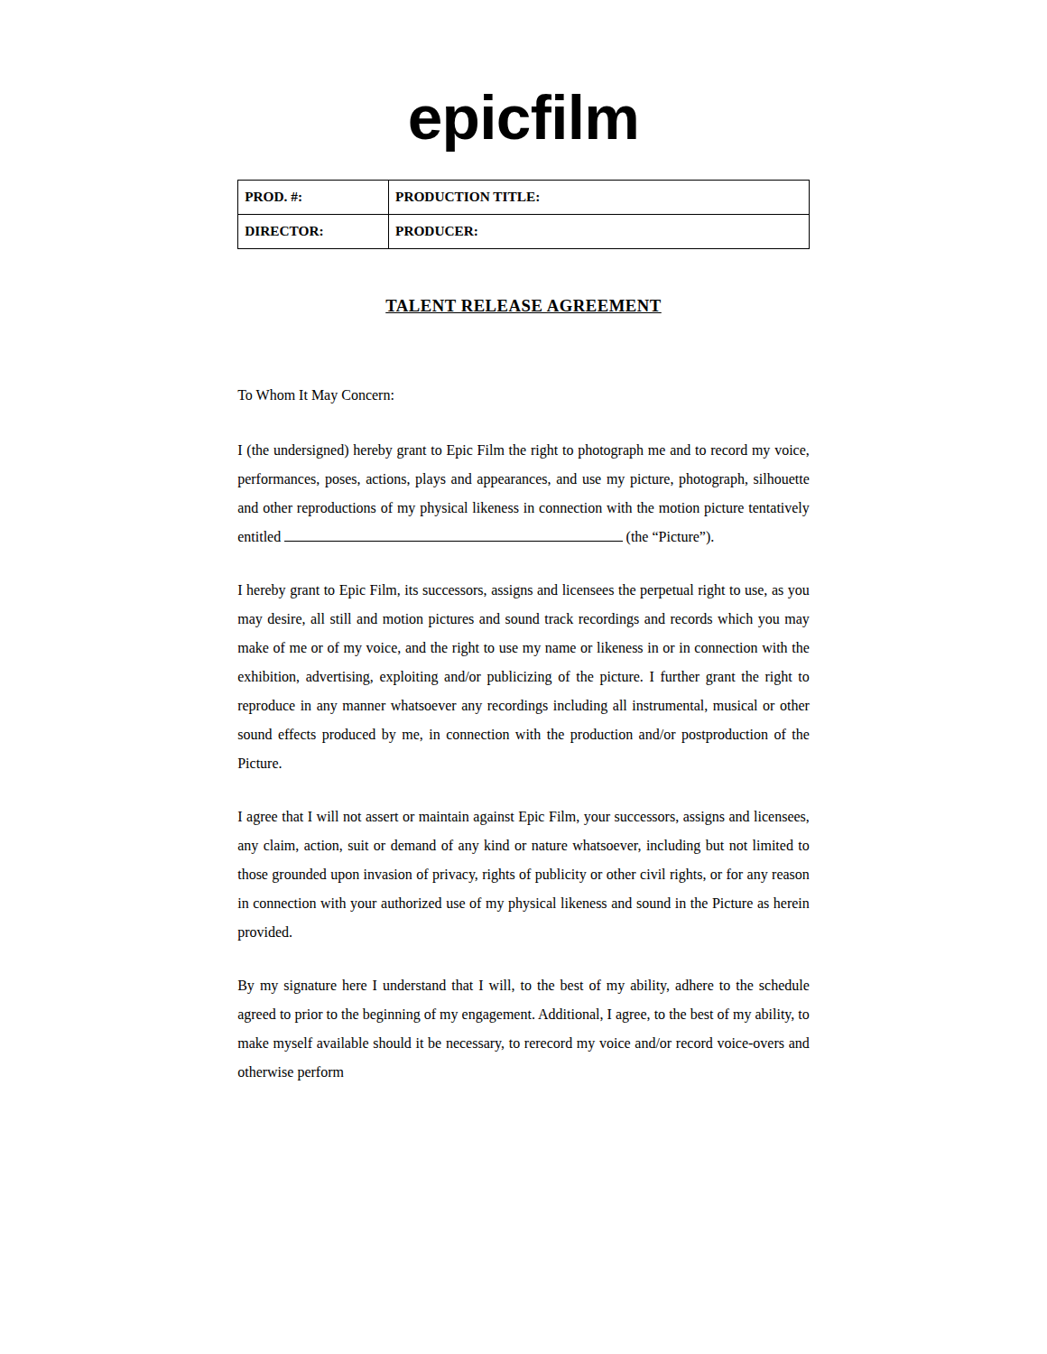epicfilm
| PROD. #: | PRODUCTION TITLE: |
| DIRECTOR: | PRODUCER: |
TALENT RELEASE AGREEMENT
To Whom It May Concern:
I (the undersigned) hereby grant to Epic Film the right to photograph me and to record my voice, performances, poses, actions, plays and appearances, and use my picture, photograph, silhouette and other reproductions of my physical likeness in connection with the motion picture tentatively entitled (the “Picture”).
I hereby grant to Epic Film, its successors, assigns and licensees the perpetual right to use, as you may desire, all still and motion pictures and sound track recordings and records which you may make of me or of my voice, and the right to use my name or likeness in or in connection with the exhibition, advertising, exploiting and/or publicizing of the picture. I further grant the right to reproduce in any manner whatsoever any recordings including all instrumental, musical or other sound effects produced by me, in connection with the production and/or postproduction of the Picture.
I agree that I will not assert or maintain against Epic Film, your successors, assigns and licensees, any claim, action, suit or demand of any kind or nature whatsoever, including but not limited to those grounded upon invasion of privacy, rights of publicity or other civil rights, or for any reason in connection with your authorized use of my physical likeness and sound in the Picture as herein provided.
By my signature here I understand that I will, to the best of my ability, adhere to the schedule agreed to prior to the beginning of my engagement. Additional, I agree, to the best of my ability, to make myself available should it be necessary, to rerecord my voice and/or record voice-overs and otherwise perform